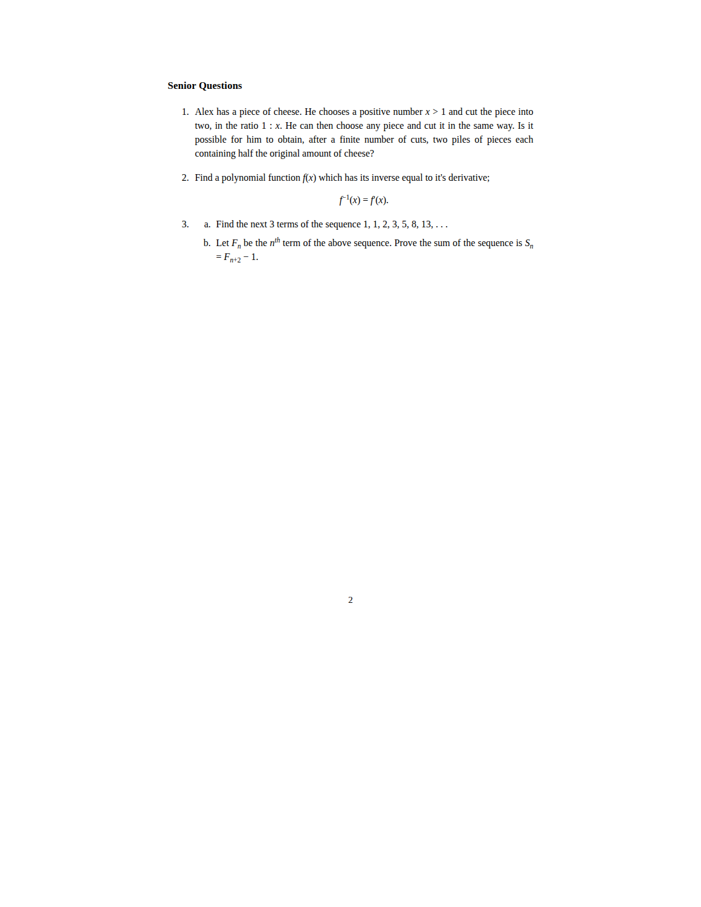Senior Questions
Alex has a piece of cheese. He chooses a positive number x > 1 and cut the piece into two, in the ratio 1 : x. He can then choose any piece and cut it in the same way. Is it possible for him to obtain, after a finite number of cuts, two piles of pieces each containing half the original amount of cheese?
Find a polynomial function f(x) which has its inverse equal to it's derivative;
f−1(x) = f′(x).
Find the next 3 terms of the sequence 1, 1, 2, 3, 5, 8, 13, . . .
Let Fn be the nth term of the above sequence. Prove the sum of the sequence is Sn = Fn+2 − 1.
2